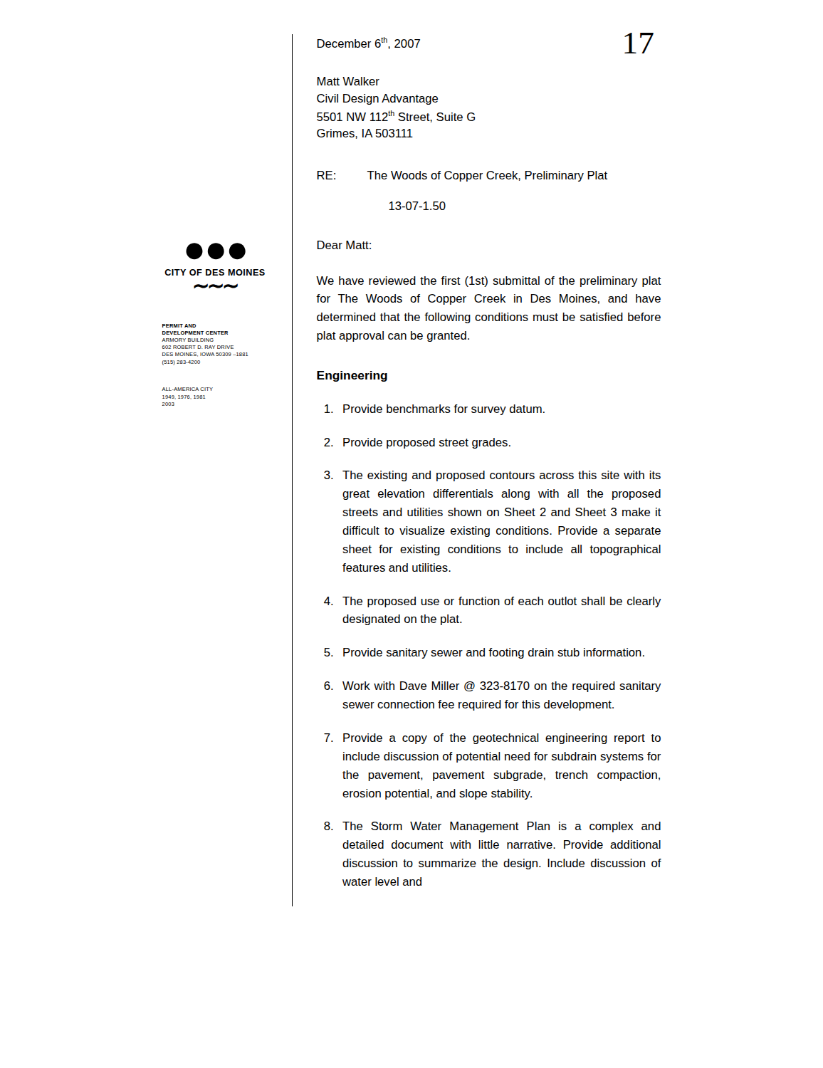17
●●●
CITY OF DES MOINES
∼∼∼
PERMIT AND
DEVELOPMENT CENTER
ARMORY BUILDING
602 ROBERT D. RAY DRIVE
DES MOINES, IOWA 50309 –1881
(515) 283-4200
ALL-AMERICA CITY
1949, 1976, 1981
2003
December 6th, 2007
Matt Walker
Civil Design Advantage
5501 NW 112th Street, Suite G
Grimes, IA 503111
RE: The Woods of Copper Creek, Preliminary Plat
13-07-1.50
Dear Matt:
We have reviewed the first (1st) submittal of the preliminary plat for The Woods of Copper Creek in Des Moines, and have determined that the following conditions must be satisfied before plat approval can be granted.
Engineering
Provide benchmarks for survey datum.
Provide proposed street grades.
The existing and proposed contours across this site with its great elevation differentials along with all the proposed streets and utilities shown on Sheet 2 and Sheet 3 make it difficult to visualize existing conditions. Provide a separate sheet for existing conditions to include all topographical features and utilities.
The proposed use or function of each outlot shall be clearly designated on the plat.
Provide sanitary sewer and footing drain stub information.
Work with Dave Miller @ 323-8170 on the required sanitary sewer connection fee required for this development.
Provide a copy of the geotechnical engineering report to include discussion of potential need for subdrain systems for the pavement, pavement subgrade, trench compaction, erosion potential, and slope stability.
The Storm Water Management Plan is a complex and detailed document with little narrative. Provide additional discussion to summarize the design. Include discussion of water level and